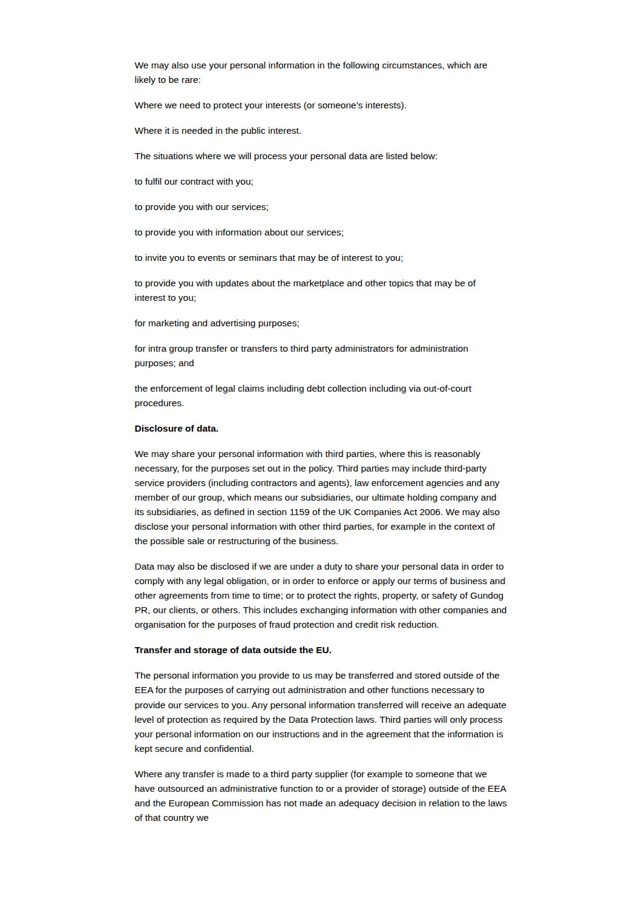We may also use your personal information in the following circumstances, which are likely to be rare:
Where we need to protect your interests (or someone’s interests).
Where it is needed in the public interest.
The situations where we will process your personal data are listed below:
to fulfil our contract with you;
to provide you with our services;
to provide you with information about our services;
to invite you to events or seminars that may be of interest to you;
to provide you with updates about the marketplace and other topics that may be of interest to you;
for marketing and advertising purposes;
for intra group transfer or transfers to third party administrators for administration purposes; and
the enforcement of legal claims including debt collection including via out-of-court procedures.
Disclosure of data.
We may share your personal information with third parties, where this is reasonably necessary, for the purposes set out in the policy. Third parties may include third-party service providers (including contractors and agents), law enforcement agencies and any member of our group, which means our subsidiaries, our ultimate holding company and its subsidiaries, as defined in section 1159 of the UK Companies Act 2006. We may also disclose your personal information with other third parties, for example in the context of the possible sale or restructuring of the business.
Data may also be disclosed if we are under a duty to share your personal data in order to comply with any legal obligation, or in order to enforce or apply our terms of business and other agreements from time to time; or to protect the rights, property, or safety of Gundog PR, our clients, or others. This includes exchanging information with other companies and organisation for the purposes of fraud protection and credit risk reduction.
Transfer and storage of data outside the EU.
The personal information you provide to us may be transferred and stored outside of the EEA for the purposes of carrying out administration and other functions necessary to provide our services to you. Any personal information transferred will receive an adequate level of protection as required by the Data Protection laws. Third parties will only process your personal information on our instructions and in the agreement that the information is kept secure and confidential.
Where any transfer is made to a third party supplier (for example to someone that we have outsourced an administrative function to or a provider of storage) outside of the EEA and the European Commission has not made an adequacy decision in relation to the laws of that country we